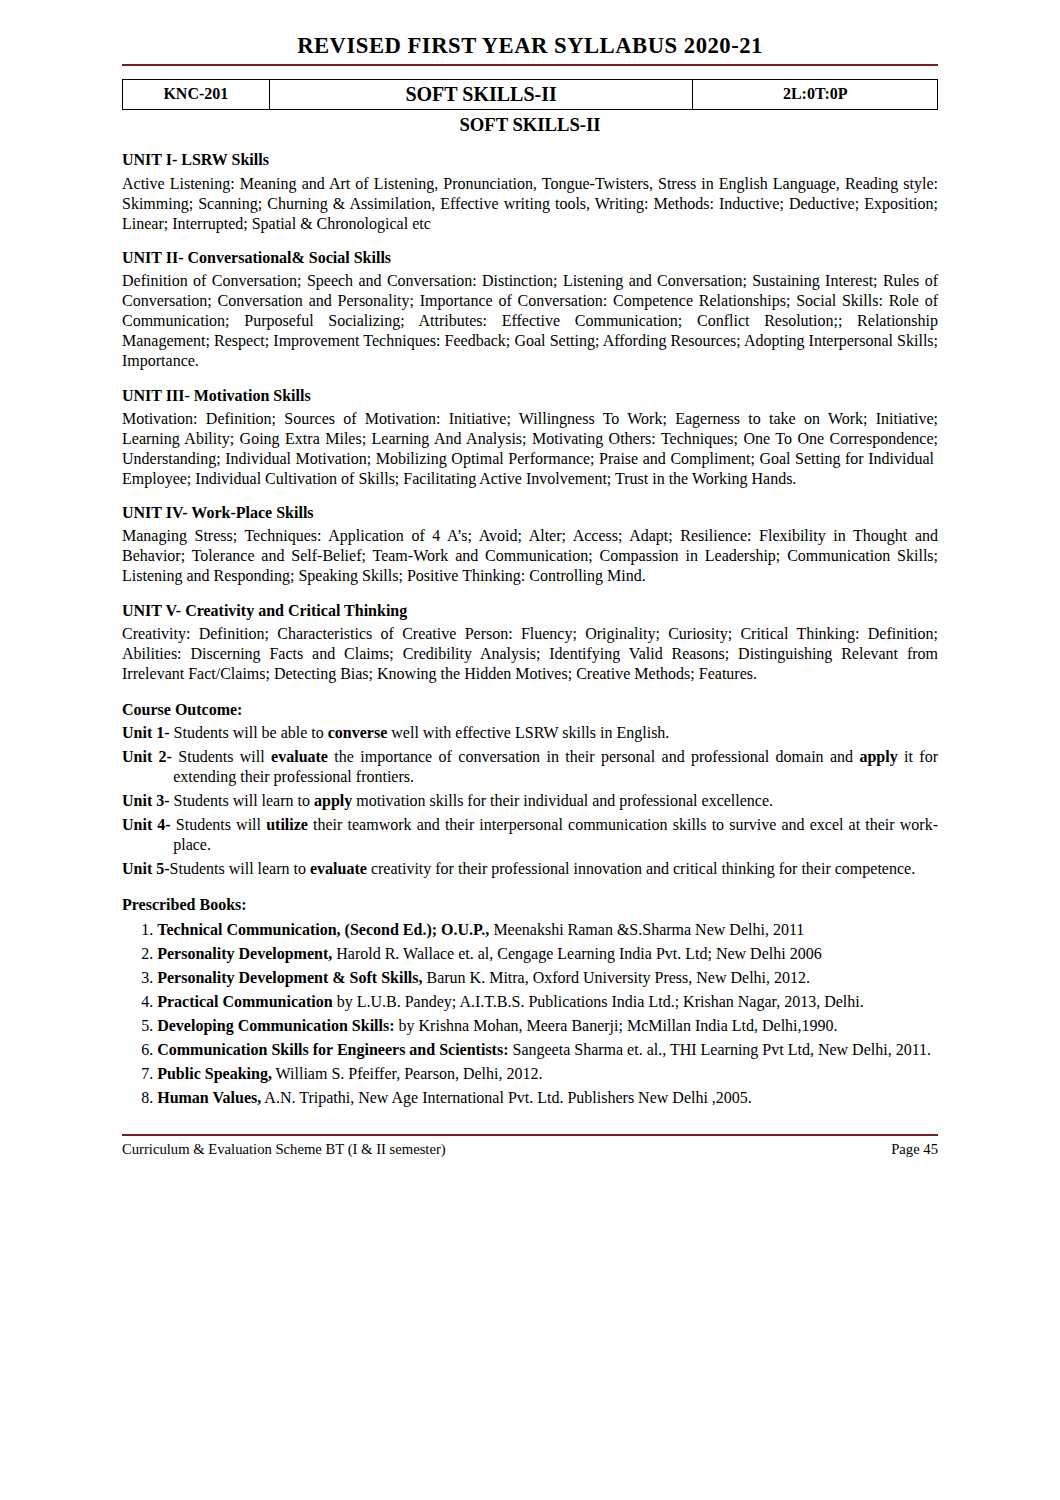REVISED FIRST YEAR SYLLABUS 2020-21
| KNC-201 | SOFT SKILLS-II | 2L:0T:0P |
SOFT SKILLS-II
UNIT I- LSRW Skills
Active Listening: Meaning and Art of Listening, Pronunciation, Tongue-Twisters, Stress in English Language, Reading style: Skimming; Scanning; Churning & Assimilation, Effective writing tools, Writing: Methods: Inductive; Deductive; Exposition; Linear; Interrupted; Spatial & Chronological etc
UNIT II- Conversational& Social Skills
Definition of Conversation; Speech and Conversation: Distinction; Listening and Conversation; Sustaining Interest; Rules of Conversation; Conversation and Personality; Importance of Conversation: Competence Relationships; Social Skills: Role of Communication; Purposeful Socializing; Attributes: Effective Communication; Conflict Resolution;; Relationship Management; Respect; Improvement Techniques: Feedback; Goal Setting; Affording Resources; Adopting Interpersonal Skills; Importance.
UNIT III- Motivation Skills
Motivation: Definition; Sources of Motivation: Initiative; Willingness To Work; Eagerness to take on Work; Initiative; Learning Ability; Going Extra Miles; Learning And Analysis; Motivating Others: Techniques; One To One Correspondence; Understanding; Individual Motivation; Mobilizing Optimal Performance; Praise and Compliment; Goal Setting for Individual Employee; Individual Cultivation of Skills; Facilitating Active Involvement; Trust in the Working Hands.
UNIT IV- Work-Place Skills
Managing Stress; Techniques: Application of 4 A’s; Avoid; Alter; Access; Adapt; Resilience: Flexibility in Thought and Behavior; Tolerance and Self-Belief; Team-Work and Communication; Compassion in Leadership; Communication Skills; Listening and Responding; Speaking Skills; Positive Thinking: Controlling Mind.
UNIT V- Creativity and Critical Thinking
Creativity: Definition; Characteristics of Creative Person: Fluency; Originality; Curiosity; Critical Thinking: Definition; Abilities: Discerning Facts and Claims; Credibility Analysis; Identifying Valid Reasons; Distinguishing Relevant from Irrelevant Fact/Claims; Detecting Bias; Knowing the Hidden Motives; Creative Methods; Features.
Course Outcome:
Unit 1- Students will be able to converse well with effective LSRW skills in English.
Unit 2- Students will evaluate the importance of conversation in their personal and professional domain and apply it for extending their professional frontiers.
Unit 3- Students will learn to apply motivation skills for their individual and professional excellence.
Unit 4- Students will utilize their teamwork and their interpersonal communication skills to survive and excel at their work-place.
Unit 5-Students will learn to evaluate creativity for their professional innovation and critical thinking for their competence.
Prescribed Books:
Technical Communication, (Second Ed.); O.U.P., Meenakshi Raman &S.Sharma New Delhi, 2011
Personality Development, Harold R. Wallace et. al, Cengage Learning India Pvt. Ltd; New Delhi 2006
Personality Development & Soft Skills, Barun K. Mitra, Oxford University Press, New Delhi, 2012.
Practical Communication by L.U.B. Pandey; A.I.T.B.S. Publications India Ltd.; Krishan Nagar, 2013, Delhi.
Developing Communication Skills: by Krishna Mohan, Meera Banerji; McMillan India Ltd, Delhi,1990.
Communication Skills for Engineers and Scientists: Sangeeta Sharma et. al., THI Learning Pvt Ltd, New Delhi, 2011.
Public Speaking, William S. Pfeiffer, Pearson, Delhi, 2012.
Human Values, A.N. Tripathi, New Age International Pvt. Ltd. Publishers New Delhi ,2005.
Curriculum & Evaluation Scheme BT (I & II semester) Page 45